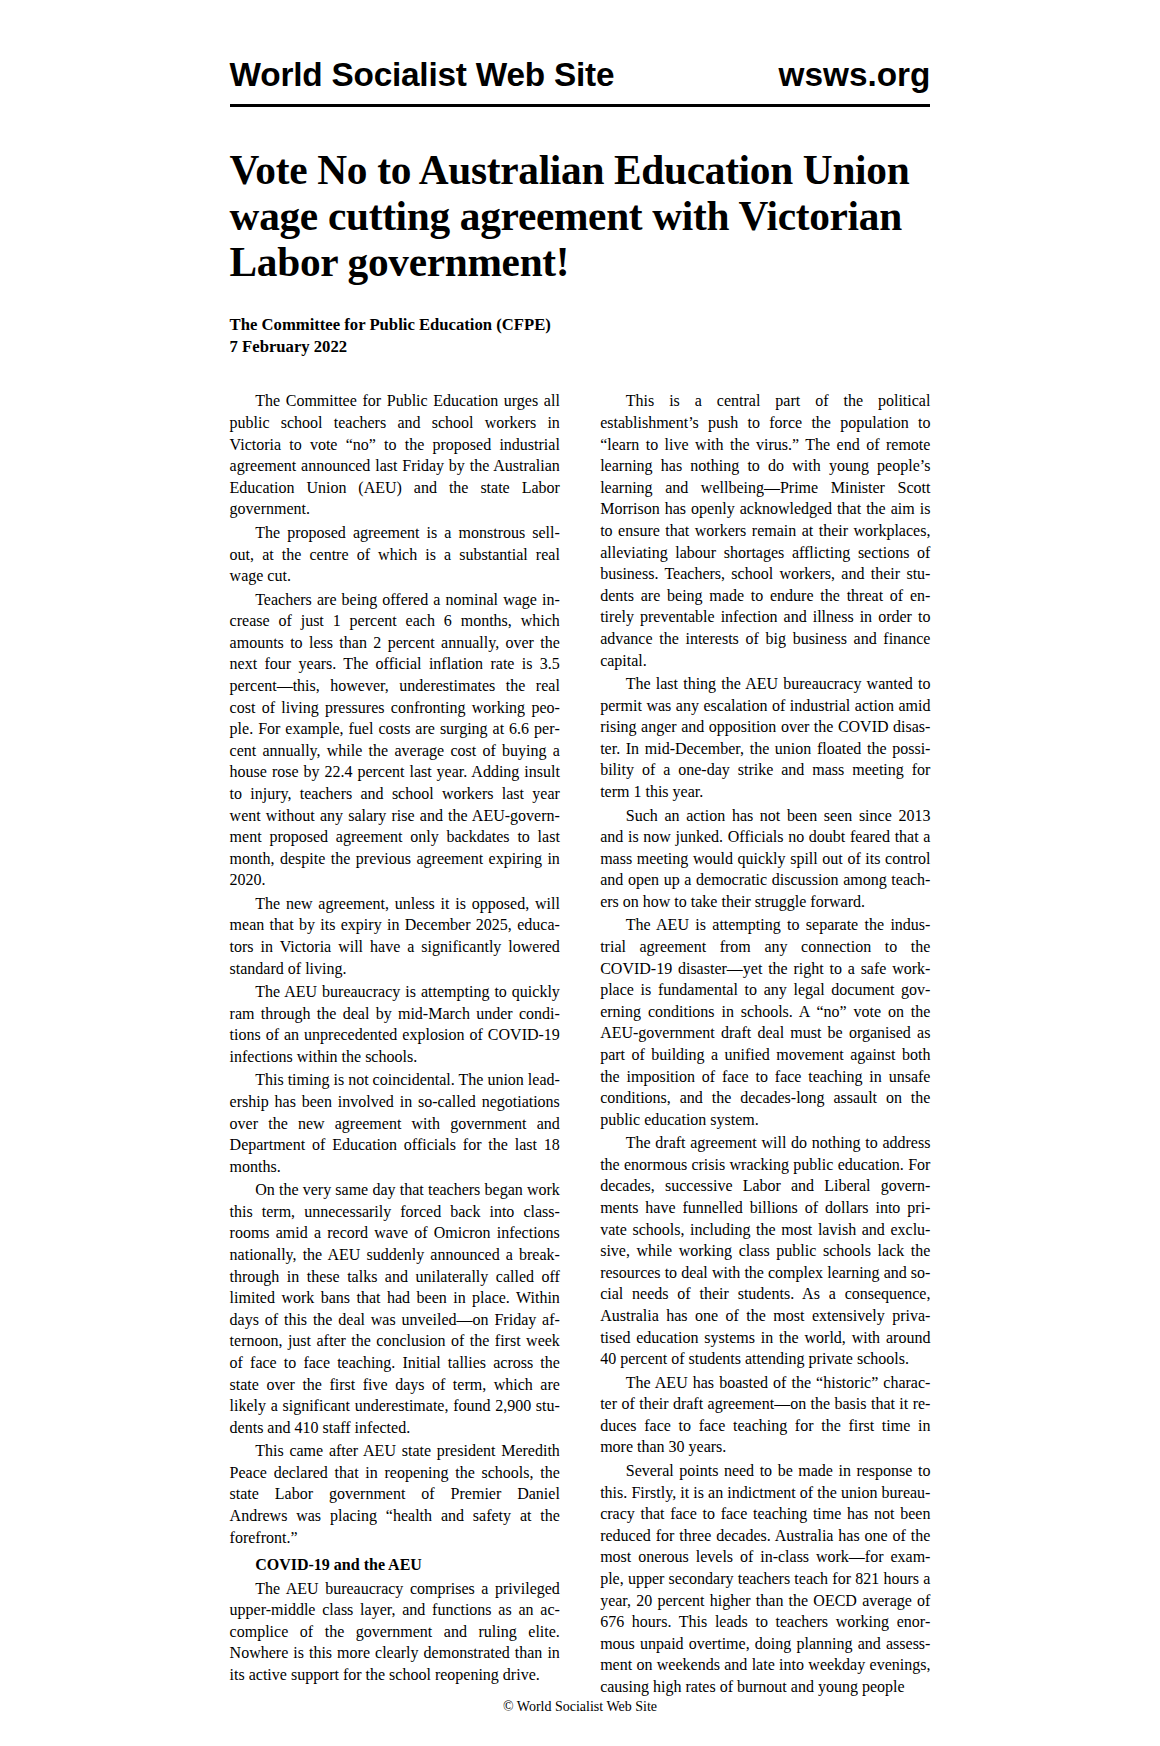World Socialist Web Site
wsws.org
Vote No to Australian Education Union wage cutting agreement with Victorian Labor government!
The Committee for Public Education (CFPE) 7 February 2022
The Committee for Public Education urges all public school teachers and school workers in Victoria to vote “no” to the proposed industrial agreement announced last Friday by the Australian Education Union (AEU) and the state Labor government.
The proposed agreement is a monstrous sell-out, at the centre of which is a substantial real wage cut.
Teachers are being offered a nominal wage increase of just 1 percent each 6 months, which amounts to less than 2 percent annually, over the next four years. The official inflation rate is 3.5 percent—this, however, underestimates the real cost of living pressures confronting working people. For example, fuel costs are surging at 6.6 percent annually, while the average cost of buying a house rose by 22.4 percent last year. Adding insult to injury, teachers and school workers last year went without any salary rise and the AEU-government proposed agreement only backdates to last month, despite the previous agreement expiring in 2020.
The new agreement, unless it is opposed, will mean that by its expiry in December 2025, educators in Victoria will have a significantly lowered standard of living.
The AEU bureaucracy is attempting to quickly ram through the deal by mid-March under conditions of an unprecedented explosion of COVID-19 infections within the schools.
This timing is not coincidental. The union leadership has been involved in so-called negotiations over the new agreement with government and Department of Education officials for the last 18 months.
On the very same day that teachers began work this term, unnecessarily forced back into classrooms amid a record wave of Omicron infections nationally, the AEU suddenly announced a breakthrough in these talks and unilaterally called off limited work bans that had been in place. Within days of this the deal was unveiled—on Friday afternoon, just after the conclusion of the first week of face to face teaching. Initial tallies across the state over the first five days of term, which are likely a significant underestimate, found 2,900 students and 410 staff infected.
This came after AEU state president Meredith Peace declared that in reopening the schools, the state Labor government of Premier Daniel Andrews was placing “health and safety at the forefront.”
COVID-19 and the AEU
The AEU bureaucracy comprises a privileged upper-middle class layer, and functions as an accomplice of the government and ruling elite. Nowhere is this more clearly demonstrated than in its active support for the school reopening drive.
This is a central part of the political establishment’s push to force the population to “learn to live with the virus.” The end of remote learning has nothing to do with young people’s learning and wellbeing—Prime Minister Scott Morrison has openly acknowledged that the aim is to ensure that workers remain at their workplaces, alleviating labour shortages afflicting sections of business. Teachers, school workers, and their students are being made to endure the threat of entirely preventable infection and illness in order to advance the interests of big business and finance capital.
The last thing the AEU bureaucracy wanted to permit was any escalation of industrial action amid rising anger and opposition over the COVID disaster. In mid-December, the union floated the possibility of a one-day strike and mass meeting for term 1 this year.
Such an action has not been seen since 2013 and is now junked. Officials no doubt feared that a mass meeting would quickly spill out of its control and open up a democratic discussion among teachers on how to take their struggle forward.
The AEU is attempting to separate the industrial agreement from any connection to the COVID-19 disaster—yet the right to a safe workplace is fundamental to any legal document governing conditions in schools. A “no” vote on the AEU-government draft deal must be organised as part of building a unified movement against both the imposition of face to face teaching in unsafe conditions, and the decades-long assault on the public education system.
The draft agreement will do nothing to address the enormous crisis wracking public education. For decades, successive Labor and Liberal governments have funnelled billions of dollars into private schools, including the most lavish and exclusive, while working class public schools lack the resources to deal with the complex learning and social needs of their students. As a consequence, Australia has one of the most extensively privatised education systems in the world, with around 40 percent of students attending private schools.
The AEU has boasted of the “historic” character of their draft agreement—on the basis that it reduces face to face teaching for the first time in more than 30 years.
Several points need to be made in response to this. Firstly, it is an indictment of the union bureaucracy that face to face teaching time has not been reduced for three decades. Australia has one of the most onerous levels of in-class work—for example, upper secondary teachers teach for 821 hours a year, 20 percent higher than the OECD average of 676 hours. This leads to teachers working enormous unpaid overtime, doing planning and assessment on weekends and late into weekday evenings, causing high rates of burnout and young people
© World Socialist Web Site